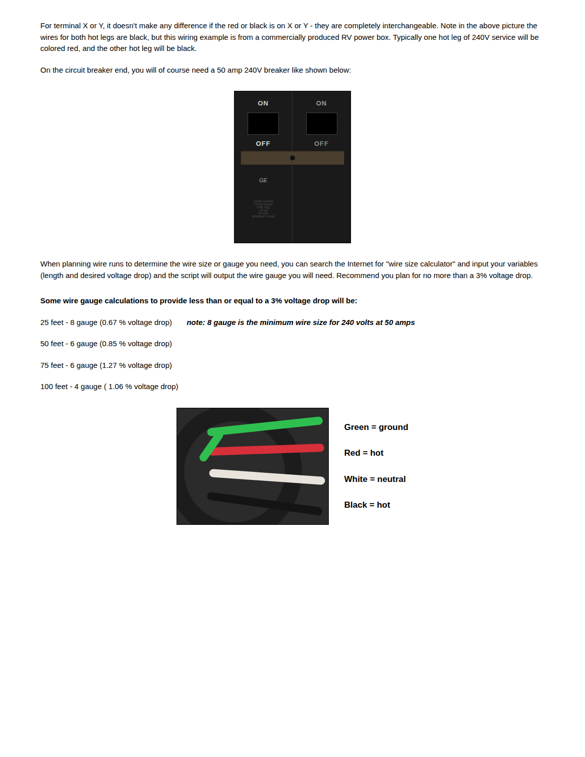For terminal X or Y, it doesn't make any difference if the red or black is on X or Y - they are completely interchangeable. Note in the above picture the wires for both hot legs are black, but this wiring example is from a commercially produced RV power box. Typically one hot leg of 240V service will be colored red, and the other hot leg will be black.
On the circuit breaker end, you will of course need a 50 amp 240V breaker like shown below:
ON
OFF
50A
GE
LISTED CIR BKR
2 POLE 240VAC
TYPE THQL
CAT NO
KIT-4781
INTERRUPT 10 000
ON
OFF
50A
When planning wire runs to determine the wire size or gauge you need, you can search the Internet for "wire size calculator" and input your variables (length and desired voltage drop) and the script will output the wire gauge you will need. Recommend you plan for no more than a 3% voltage drop.
Some wire gauge calculations to provide less than or equal to a 3% voltage drop will be:
25 feet - 8 gauge (0.67 % voltage drop) note: 8 gauge is the minimum wire size for 240 volts at 50 amps
50 feet - 6 gauge (0.85 % voltage drop)
75 feet - 6 gauge (1.27 % voltage drop)
100 feet - 4 gauge ( 1.06 % voltage drop)
Green = ground
Red = hot
White = neutral
Black = hot